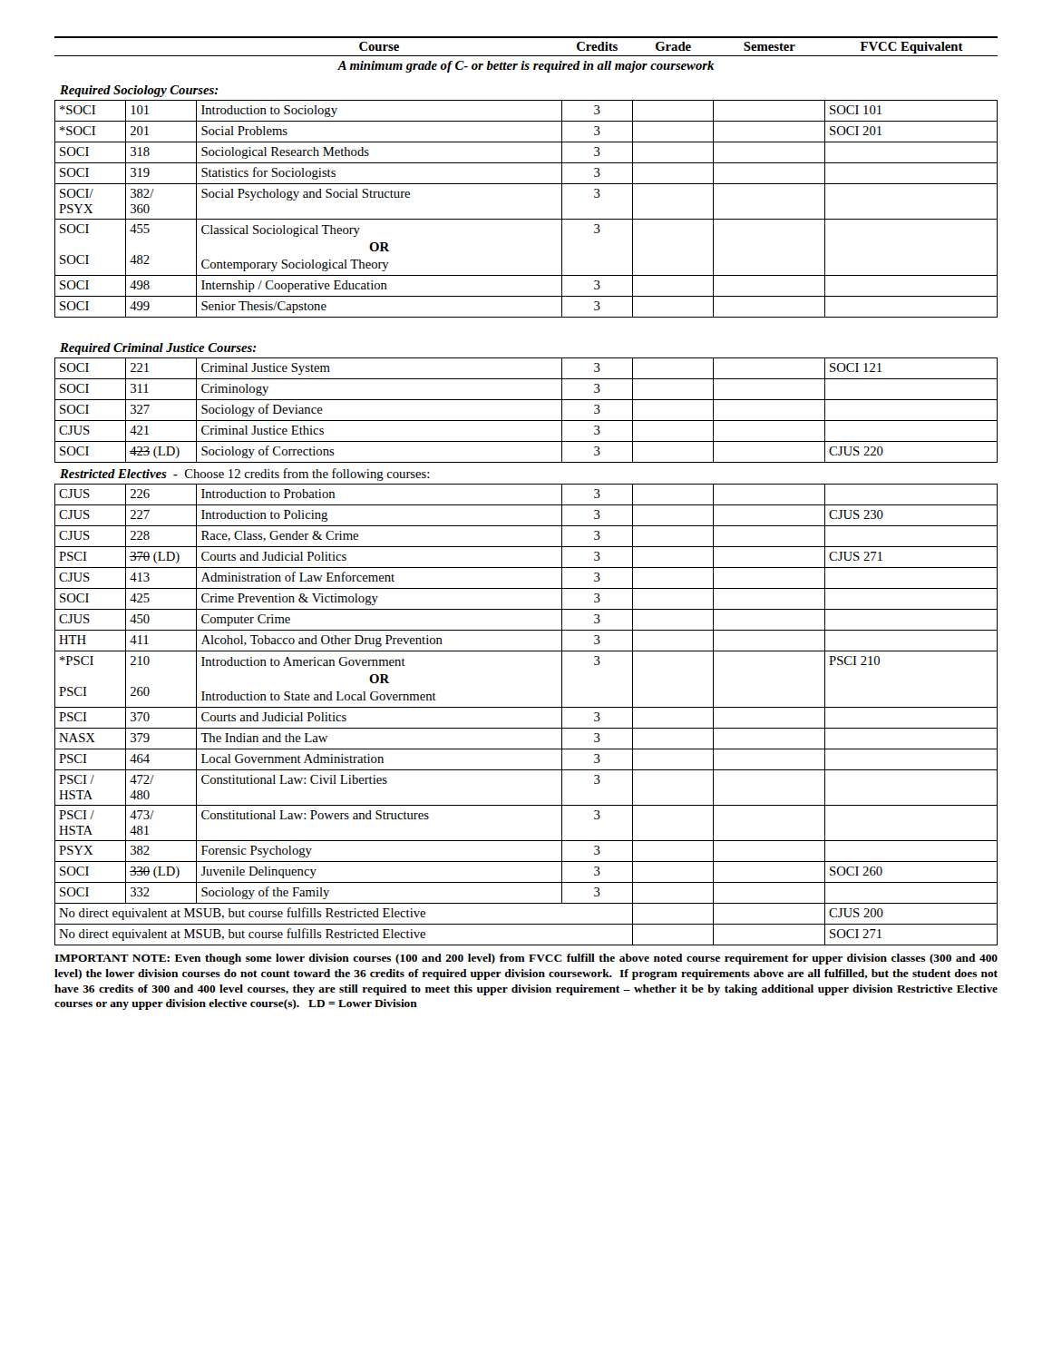| | Course | Credits | Grade | Semester | FVCC Equivalent |
A minimum grade of C- or better is required in all major coursework
Required Sociology Courses:
| *SOCI | 101 | Introduction to Sociology | 3 | | | SOCI 101 |
| *SOCI | 201 | Social Problems | 3 | | | SOCI 201 |
| SOCI | 318 | Sociological Research Methods | 3 | | | |
| SOCI | 319 | Statistics for Sociologists | 3 | | | |
| SOCI/ PSYX | 382/ 360 | Social Psychology and Social Structure | 3 | | | |
| SOCI SOCI | 455 482 | Classical Sociological Theory OR Contemporary Sociological Theory | 3 | | | |
| SOCI | 498 | Internship / Cooperative Education | 3 | | | |
| SOCI | 499 | Senior Thesis/Capstone | 3 | | | |
Required Criminal Justice Courses:
| SOCI | 221 | Criminal Justice System | 3 | | | SOCI 121 |
| SOCI | 311 | Criminology | 3 | | | |
| SOCI | 327 | Sociology of Deviance | 3 | | | |
| CJUS | 421 | Criminal Justice Ethics | 3 | | | |
| SOCI | 423 (LD) | Sociology of Corrections | 3 | | | CJUS 220 |
Restricted Electives - Choose 12 credits from the following courses:
| CJUS | 226 | Introduction to Probation | 3 | | | |
| CJUS | 227 | Introduction to Policing | 3 | | | CJUS 230 |
| CJUS | 228 | Race, Class, Gender & Crime | 3 | | | |
| PSCI | 370 (LD) | Courts and Judicial Politics | 3 | | | CJUS 271 |
| CJUS | 413 | Administration of Law Enforcement | 3 | | | |
| SOCI | 425 | Crime Prevention & Victimology | 3 | | | |
| CJUS | 450 | Computer Crime | 3 | | | |
| HTH | 411 | Alcohol, Tobacco and Other Drug Prevention | 3 | | | |
| *PSCI PSCI | 210 260 | Introduction to American Government OR Introduction to State and Local Government | 3 | | | PSCI 210 |
| PSCI | 370 | Courts and Judicial Politics | 3 | | | |
| NASX | 379 | The Indian and the Law | 3 | | | |
| PSCI | 464 | Local Government Administration | 3 | | | |
| PSCI / HSTA | 472/ 480 | Constitutional Law: Civil Liberties | 3 | | | |
| PSCI / HSTA | 473/ 481 | Constitutional Law: Powers and Structures | 3 | | | |
| PSYX | 382 | Forensic Psychology | 3 | | | |
| SOCI | 330 (LD) | Juvenile Delinquency | 3 | | | SOCI 260 |
| SOCI | 332 | Sociology of the Family | 3 | | | |
| No direct equivalent at MSUB, but course fulfills Restricted Elective | | | CJUS 200 |
| No direct equivalent at MSUB, but course fulfills Restricted Elective | | | SOCI 271 |
IMPORTANT NOTE: Even though some lower division courses (100 and 200 level) from FVCC fulfill the above noted course requirement for upper division classes (300 and 400 level) the lower division courses do not count toward the 36 credits of required upper division coursework. If program requirements above are all fulfilled, but the student does not have 36 credits of 300 and 400 level courses, they are still required to meet this upper division requirement – whether it be by taking additional upper division Restrictive Elective courses or any upper division elective course(s). LD = Lower Division